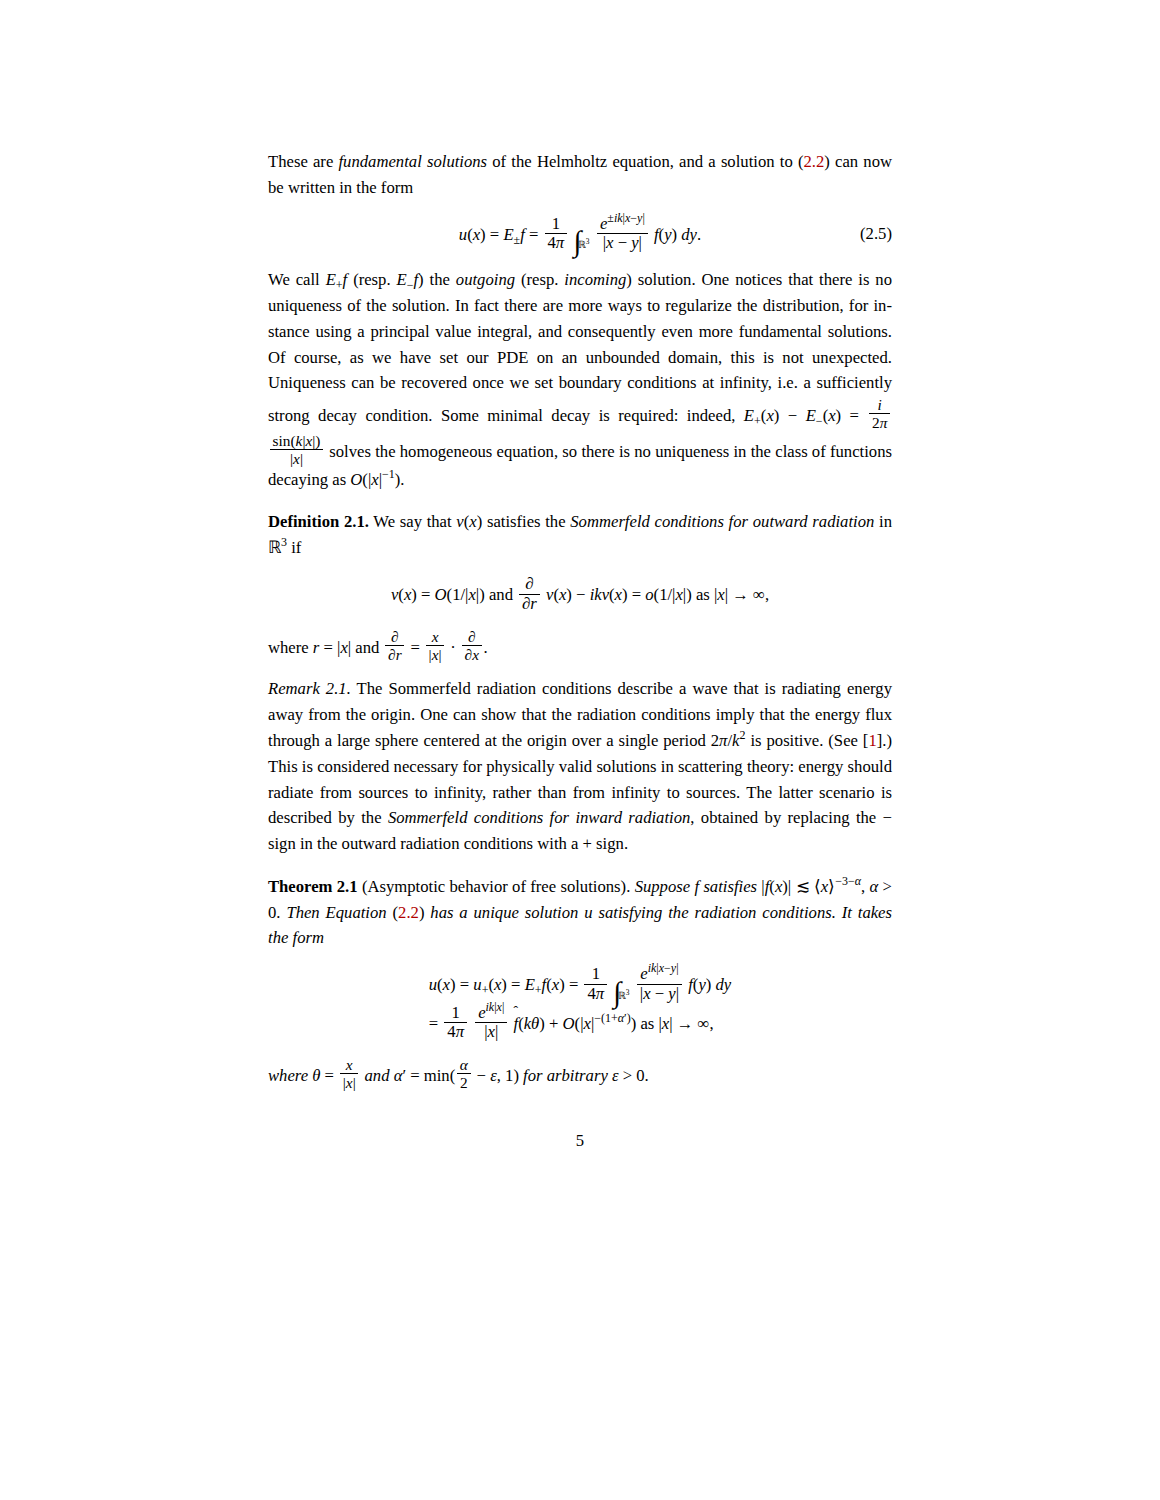These are fundamental solutions of the Helmholtz equation, and a solution to (2.2) can now be written in the form
u(x) = E±f = 14π ∫ℝ3 e±ik|x−y||x − y| f(y) dy. (2.5)
We call E+f (resp. E−f) the outgoing (resp. incoming) solution. One notices that there is no uniqueness of the solution. In fact there are more ways to regularize the distribution, for instance using a principal value integral, and consequently even more fundamental solutions. Of course, as we have set our PDE on an unbounded domain, this is not unexpected. Uniqueness can be recovered once we set boundary conditions at infinity, i.e. a sufficiently strong decay condition. Some minimal decay is required: indeed, E+(x) − E−(x) = i 2π sin(k|x|)|x| solves the homogeneous equation, so there is no uniqueness in the class of functions decaying as O(|x|−1).
Definition 2.1. We say that v(x) satisfies the Sommerfeld conditions for outward radiation in ℝ3 if
v(x) = O(1/|x|) and ∂∂r v(x) − ikv(x) = o(1/|x|) as |x| → ∞,
where r = |x| and ∂∂r = x|x| · ∂∂x.
Remark 2.1. The Sommerfeld radiation conditions describe a wave that is radiating energy away from the origin. One can show that the radiation conditions imply that the energy flux through a large sphere centered at the origin over a single period 2π/k2 is positive. (See [1].) This is considered necessary for physically valid solutions in scattering theory: energy should radiate from sources to infinity, rather than from infinity to sources. The latter scenario is described by the Sommerfeld conditions for inward radiation, obtained by replacing the − sign in the outward radiation conditions with a + sign.
Theorem 2.1 (Asymptotic behavior of free solutions). Suppose f satisfies |f(x)| ≲ ⟨x⟩−3−α, α > 0. Then Equation (2.2) has a unique solution u satisfying the radiation conditions. It takes the form
u(x) = u+(x) = E+f(x) = 14π ∫ℝ3 eik|x−y||x − y| f(y) dy = 14π eik|x||x| ̂f(kθ) + O(|x|−(1+α′)) as |x| → ∞,
where θ = x|x| and α′ = min(α 2 − ε, 1) for arbitrary ε > 0.
5